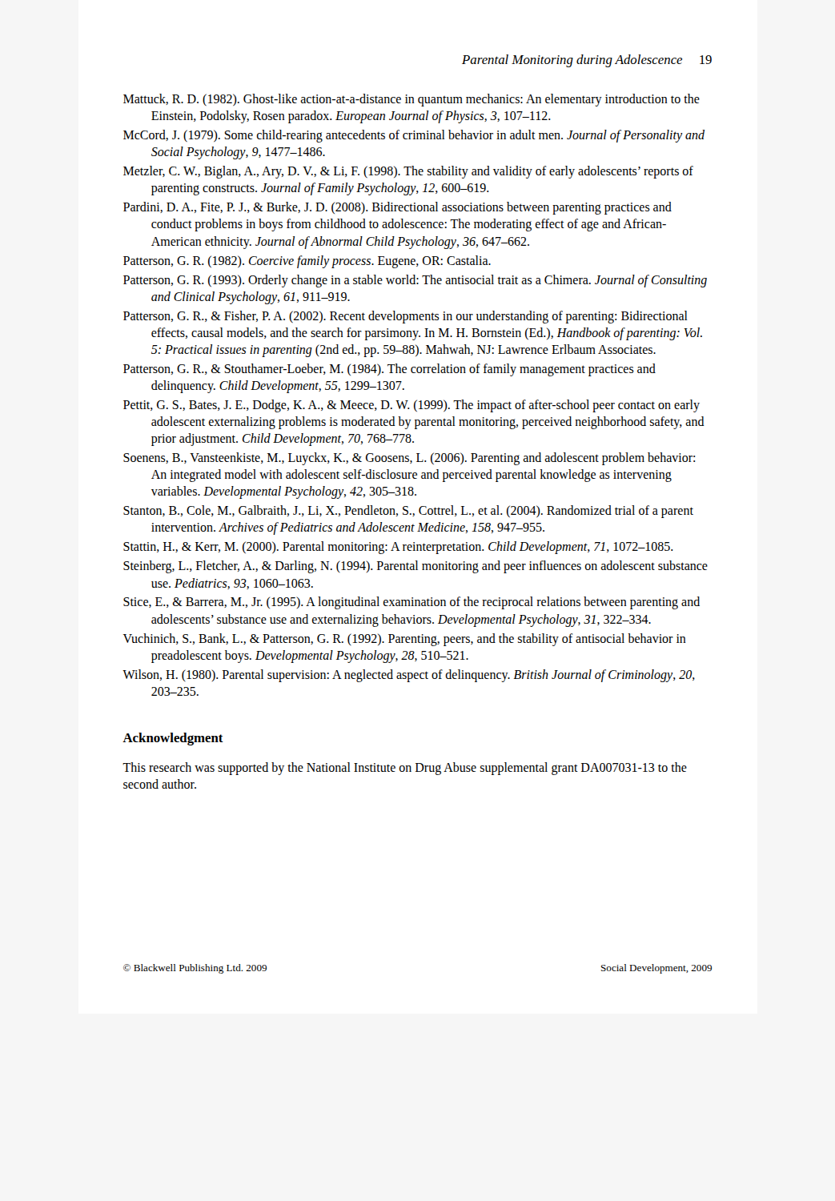Parental Monitoring during Adolescence 19
Mattuck, R. D. (1982). Ghost-like action-at-a-distance in quantum mechanics: An elementary introduction to the Einstein, Podolsky, Rosen paradox. European Journal of Physics, 3, 107–112.
McCord, J. (1979). Some child-rearing antecedents of criminal behavior in adult men. Journal of Personality and Social Psychology, 9, 1477–1486.
Metzler, C. W., Biglan, A., Ary, D. V., & Li, F. (1998). The stability and validity of early adolescents’ reports of parenting constructs. Journal of Family Psychology, 12, 600–619.
Pardini, D. A., Fite, P. J., & Burke, J. D. (2008). Bidirectional associations between parenting practices and conduct problems in boys from childhood to adolescence: The moderating effect of age and African-American ethnicity. Journal of Abnormal Child Psychology, 36, 647–662.
Patterson, G. R. (1982). Coercive family process. Eugene, OR: Castalia.
Patterson, G. R. (1993). Orderly change in a stable world: The antisocial trait as a Chimera. Journal of Consulting and Clinical Psychology, 61, 911–919.
Patterson, G. R., & Fisher, P. A. (2002). Recent developments in our understanding of parenting: Bidirectional effects, causal models, and the search for parsimony. In M. H. Bornstein (Ed.), Handbook of parenting: Vol. 5: Practical issues in parenting (2nd ed., pp. 59–88). Mahwah, NJ: Lawrence Erlbaum Associates.
Patterson, G. R., & Stouthamer-Loeber, M. (1984). The correlation of family management practices and delinquency. Child Development, 55, 1299–1307.
Pettit, G. S., Bates, J. E., Dodge, K. A., & Meece, D. W. (1999). The impact of after-school peer contact on early adolescent externalizing problems is moderated by parental monitoring, perceived neighborhood safety, and prior adjustment. Child Development, 70, 768–778.
Soenens, B., Vansteenkiste, M., Luyckx, K., & Goosens, L. (2006). Parenting and adolescent problem behavior: An integrated model with adolescent self-disclosure and perceived parental knowledge as intervening variables. Developmental Psychology, 42, 305–318.
Stanton, B., Cole, M., Galbraith, J., Li, X., Pendleton, S., Cottrel, L., et al. (2004). Randomized trial of a parent intervention. Archives of Pediatrics and Adolescent Medicine, 158, 947–955.
Stattin, H., & Kerr, M. (2000). Parental monitoring: A reinterpretation. Child Development, 71, 1072–1085.
Steinberg, L., Fletcher, A., & Darling, N. (1994). Parental monitoring and peer influences on adolescent substance use. Pediatrics, 93, 1060–1063.
Stice, E., & Barrera, M., Jr. (1995). A longitudinal examination of the reciprocal relations between parenting and adolescents’ substance use and externalizing behaviors. Developmental Psychology, 31, 322–334.
Vuchinich, S., Bank, L., & Patterson, G. R. (1992). Parenting, peers, and the stability of antisocial behavior in preadolescent boys. Developmental Psychology, 28, 510–521.
Wilson, H. (1980). Parental supervision: A neglected aspect of delinquency. British Journal of Criminology, 20, 203–235.
Acknowledgment
This research was supported by the National Institute on Drug Abuse supplemental grant DA007031-13 to the second author.
© Blackwell Publishing Ltd. 2009 Social Development, 2009